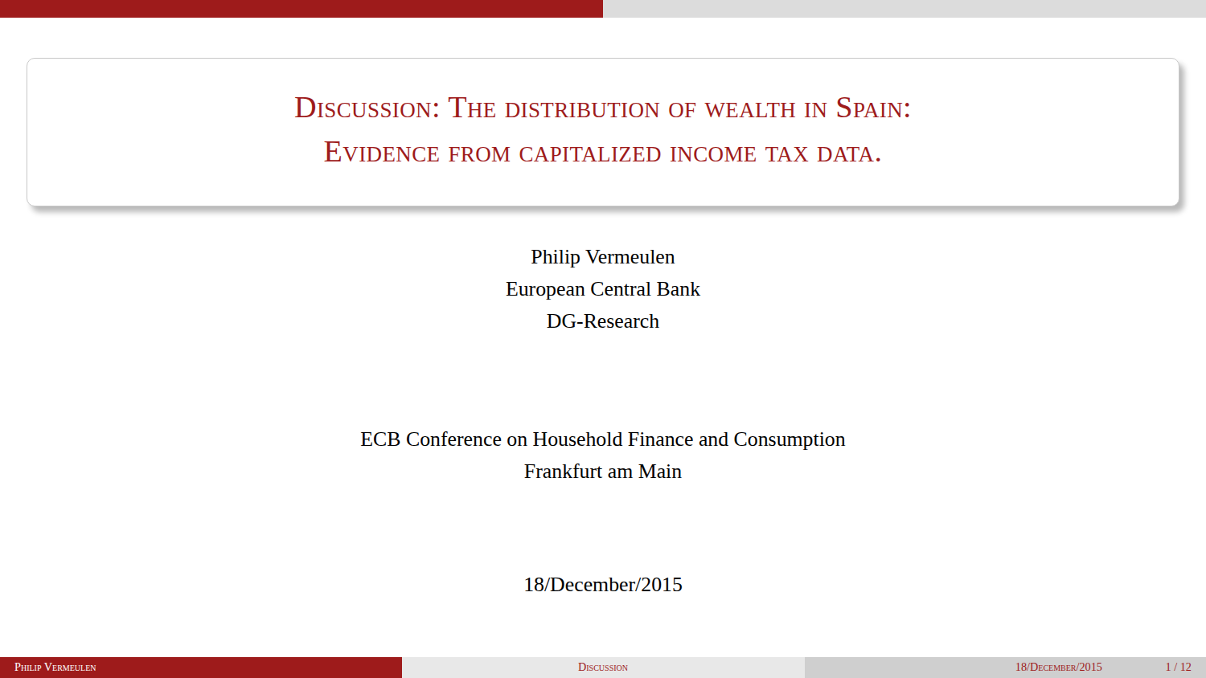Discussion: The distribution of wealth in Spain:
Evidence from capitalized income tax data.
Philip Vermeulen
European Central Bank
DG-Research
ECB Conference on Household Finance and Consumption
Frankfurt am Main
18/December/2015
Philip Vermeulen
Discussion
18/December/2015 1 / 12